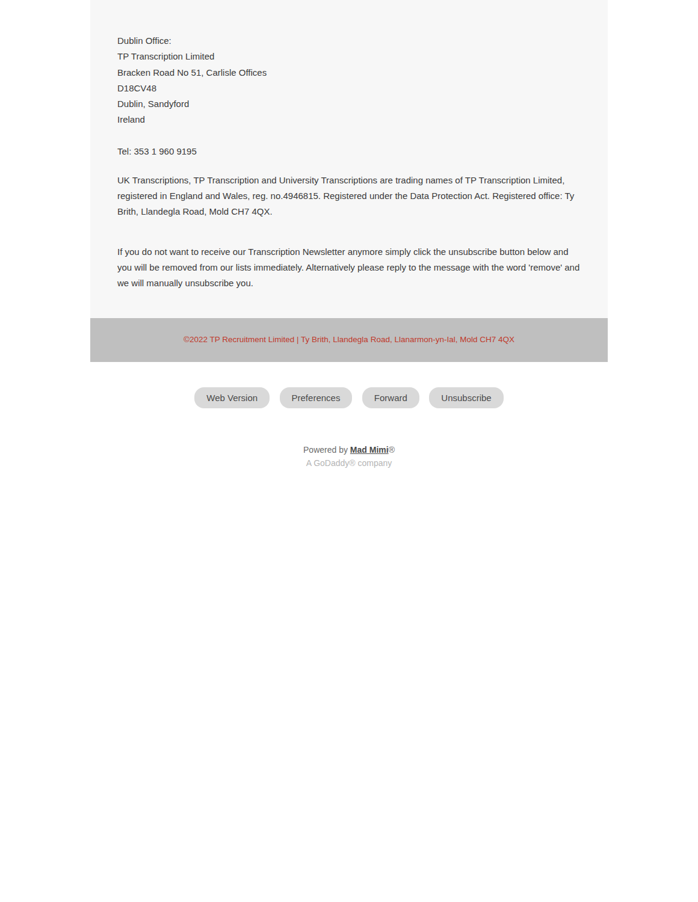Dublin Office:
TP Transcription Limited
Bracken Road No 51, Carlisle Offices
D18CV48
Dublin, Sandyford
Ireland
Tel: 353 1 960 9195
UK Transcriptions, TP Transcription and University Transcriptions are trading names of TP Transcription Limited, registered in England and Wales, reg. no.4946815. Registered under the Data Protection Act. Registered office: Ty Brith, Llandegla Road, Mold CH7 4QX.
If you do not want to receive our Transcription Newsletter anymore simply click the unsubscribe button below and you will be removed from our lists immediately. Alternatively please reply to the message with the word 'remove' and we will manually unsubscribe you.
©2022 TP Recruitment Limited | Ty Brith, Llandegla Road, Llanarmon-yn-Ial, Mold CH7 4QX
Web Version Preferences Forward Unsubscribe
Powered by Mad Mimi®
A GoDaddy® company